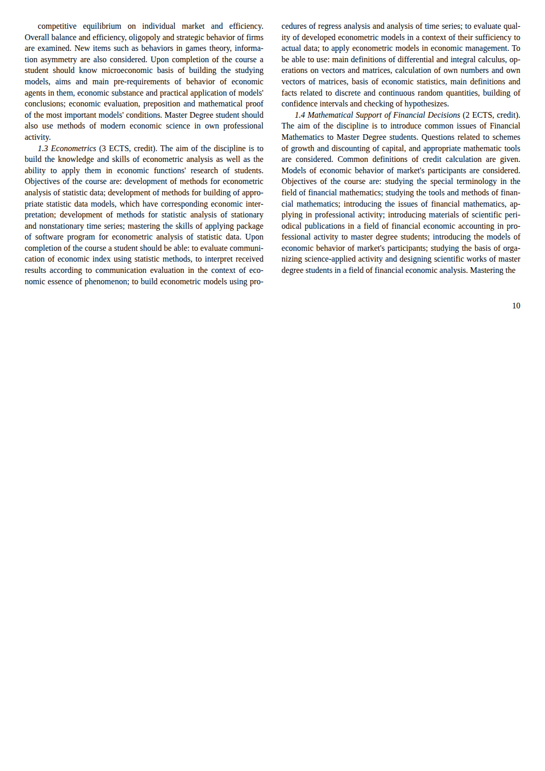competitive equilibrium on individual market and efficiency. Overall balance and efficiency, oligopoly and strategic behavior of firms are examined. New items such as behaviors in games theory, information asymmetry are also considered. Upon completion of the course a student should know microeconomic basis of building the studying models, aims and main pre-requirements of behavior of economic agents in them, economic substance and practical application of models' conclusions; economic evaluation, preposition and mathematical proof of the most important models' conditions. Master Degree student should also use methods of modern economic science in own professional activity.
1.3 Econometrics (3 ECTS, credit). The aim of the discipline is to build the knowledge and skills of econometric analysis as well as the ability to apply them in economic functions' research of students. Objectives of the course are: development of methods for econometric analysis of statistic data; development of methods for building of appropriate statistic data models, which have corresponding economic interpretation; development of methods for statistic analysis of stationary and nonstationary time series; mastering the skills of applying package of software program for econometric analysis of statistic data. Upon completion of the course a student should be able: to evaluate communication of economic index using statistic methods, to interpret received results according to communication evaluation in the context of economic essence of phenomenon; to build econometric models using procedures of regress analysis and analysis of time series; to evaluate quality of developed econometric models in a context of their sufficiency to actual data; to apply econometric models in economic management. To be able to use: main definitions of differential and integral calculus, operations on vectors and matrices, calculation of own numbers and own vectors of matrices, basis of economic statistics, main definitions and facts related to discrete and continuous random quantities, building of confidence intervals and checking of hypothesizes.
1.4 Mathematical Support of Financial Decisions (2 ECTS, credit). The aim of the discipline is to introduce common issues of Financial Mathematics to Master Degree students. Questions related to schemes of growth and discounting of capital, and appropriate mathematic tools are considered. Common definitions of credit calculation are given. Models of economic behavior of market's participants are considered. Objectives of the course are: studying the special terminology in the field of financial mathematics; studying the tools and methods of financial mathematics; introducing the issues of financial mathematics, applying in professional activity; introducing materials of scientific periodical publications in a field of financial economic accounting in professional activity to master degree students; introducing the models of economic behavior of market's participants; studying the basis of organizing science-applied activity and designing scientific works of master degree students in a field of financial economic analysis. Mastering the
10